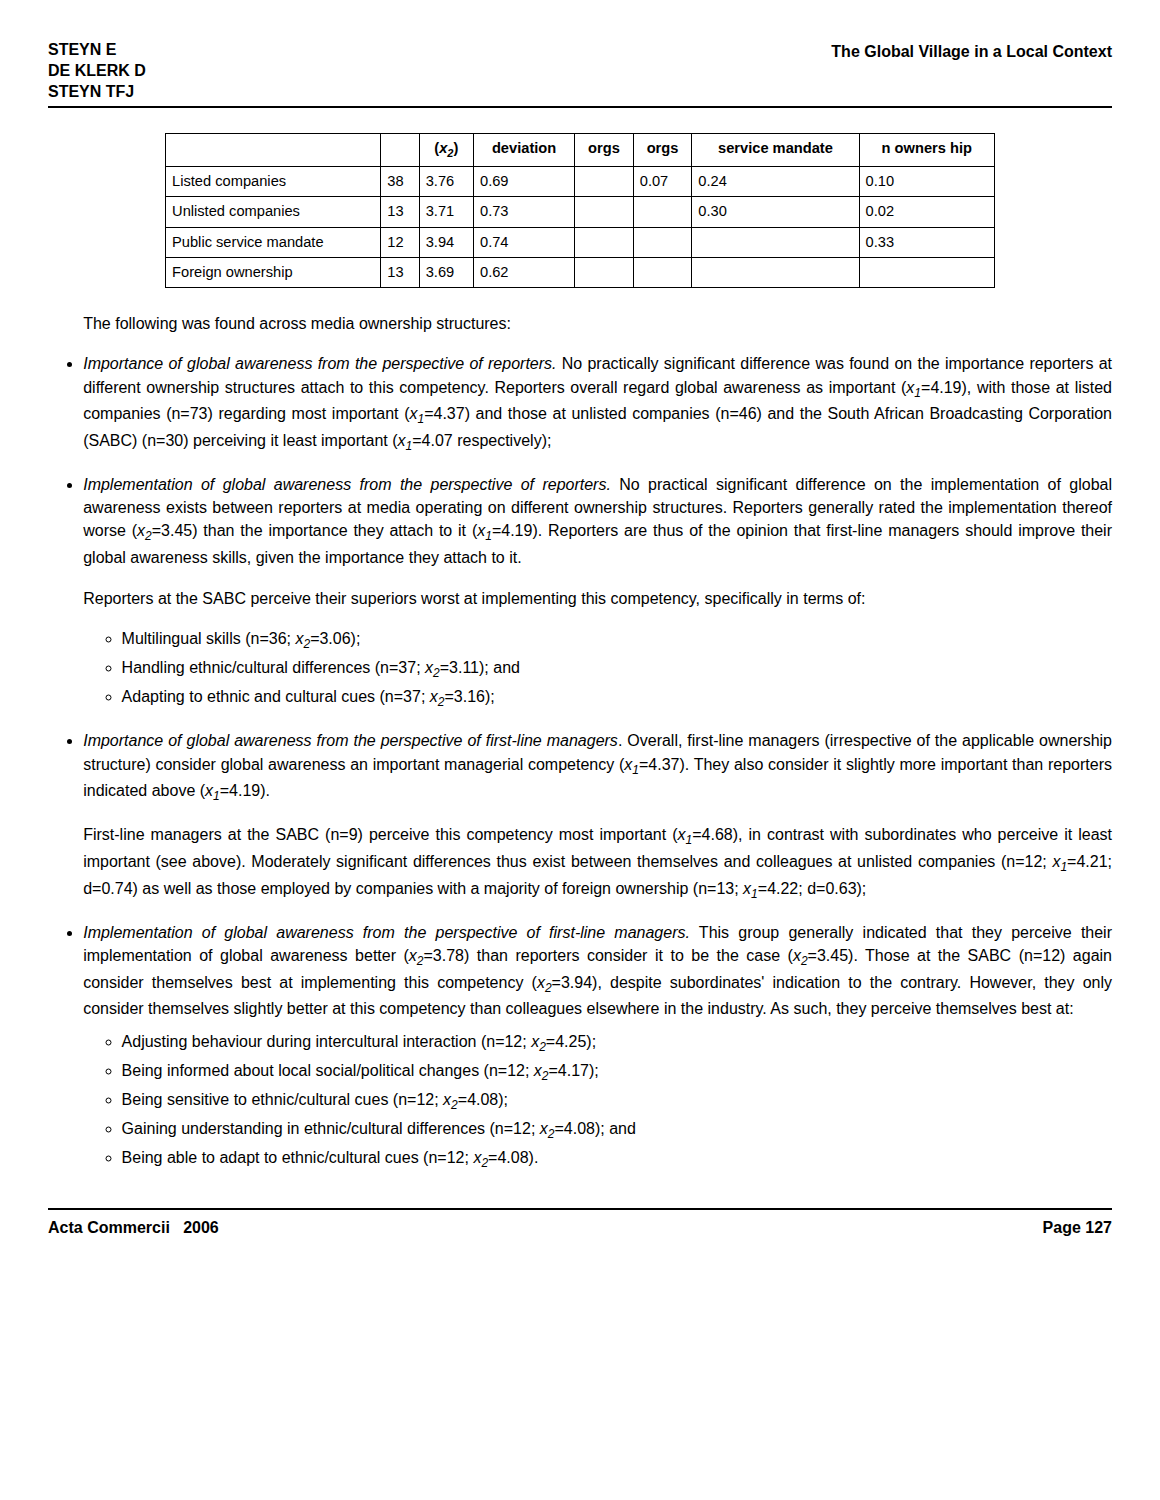STEYN E
DE KLERK D
STEYN TFJ
The Global Village in a Local Context
| | | ( x 2 ) | deviation | orgs | orgs | service mandate | n owners hip |
| --- | --- | --- | --- | --- | --- | --- | --- |
| Listed companies | 38 | 3.76 | 0.69 | | 0.07 | 0.24 | 0.10 |
| Unlisted companies | 13 | 3.71 | 0.73 | | | 0.30 | 0.02 |
| Public service mandate | 12 | 3.94 | 0.74 | | | | 0.33 |
| Foreign ownership | 13 | 3.69 | 0.62 | | | | |
The following was found across media ownership structures:
Importance of global awareness from the perspective of reporters. No practically significant difference was found on the importance reporters at different ownership structures attach to this competency. Reporters overall regard global awareness as important (x1=4.19), with those at listed companies (n=73) regarding most important (x1=4.37) and those at unlisted companies (n=46) and the South African Broadcasting Corporation (SABC) (n=30) perceiving it least important (x1=4.07 respectively);
Implementation of global awareness from the perspective of reporters. No practical significant difference on the implementation of global awareness exists between reporters at media operating on different ownership structures. Reporters generally rated the implementation thereof worse (x2=3.45) than the importance they attach to it (x1=4.19). Reporters are thus of the opinion that first-line managers should improve their global awareness skills, given the importance they attach to it.
Reporters at the SABC perceive their superiors worst at implementing this competency, specifically in terms of:
Multilingual skills (n=36; x2=3.06);
Handling ethnic/cultural differences (n=37; x2=3.11); and
Adapting to ethnic and cultural cues (n=37; x2=3.16);
Importance of global awareness from the perspective of first-line managers. Overall, first-line managers (irrespective of the applicable ownership structure) consider global awareness an important managerial competency (x1=4.37). They also consider it slightly more important than reporters indicated above (x1=4.19).
First-line managers at the SABC (n=9) perceive this competency most important (x1=4.68), in contrast with subordinates who perceive it least important (see above). Moderately significant differences thus exist between themselves and colleagues at unlisted companies (n=12; x1=4.21; d=0.74) as well as those employed by companies with a majority of foreign ownership (n=13; x1=4.22; d=0.63);
Implementation of global awareness from the perspective of first-line managers. This group generally indicated that they perceive their implementation of global awareness better (x2=3.78) than reporters consider it to be the case (x2=3.45). Those at the SABC (n=12) again consider themselves best at implementing this competency (x2=3.94), despite subordinates' indication to the contrary. However, they only consider themselves slightly better at this competency than colleagues elsewhere in the industry. As such, they perceive themselves best at:
Adjusting behaviour during intercultural interaction (n=12; x2=4.25);
Being informed about local social/political changes (n=12; x2=4.17);
Being sensitive to ethnic/cultural cues (n=12; x2=4.08);
Gaining understanding in ethnic/cultural differences (n=12; x2=4.08); and
Being able to adapt to ethnic/cultural cues (n=12; x2=4.08).
Acta Commercii 2006
Page 127